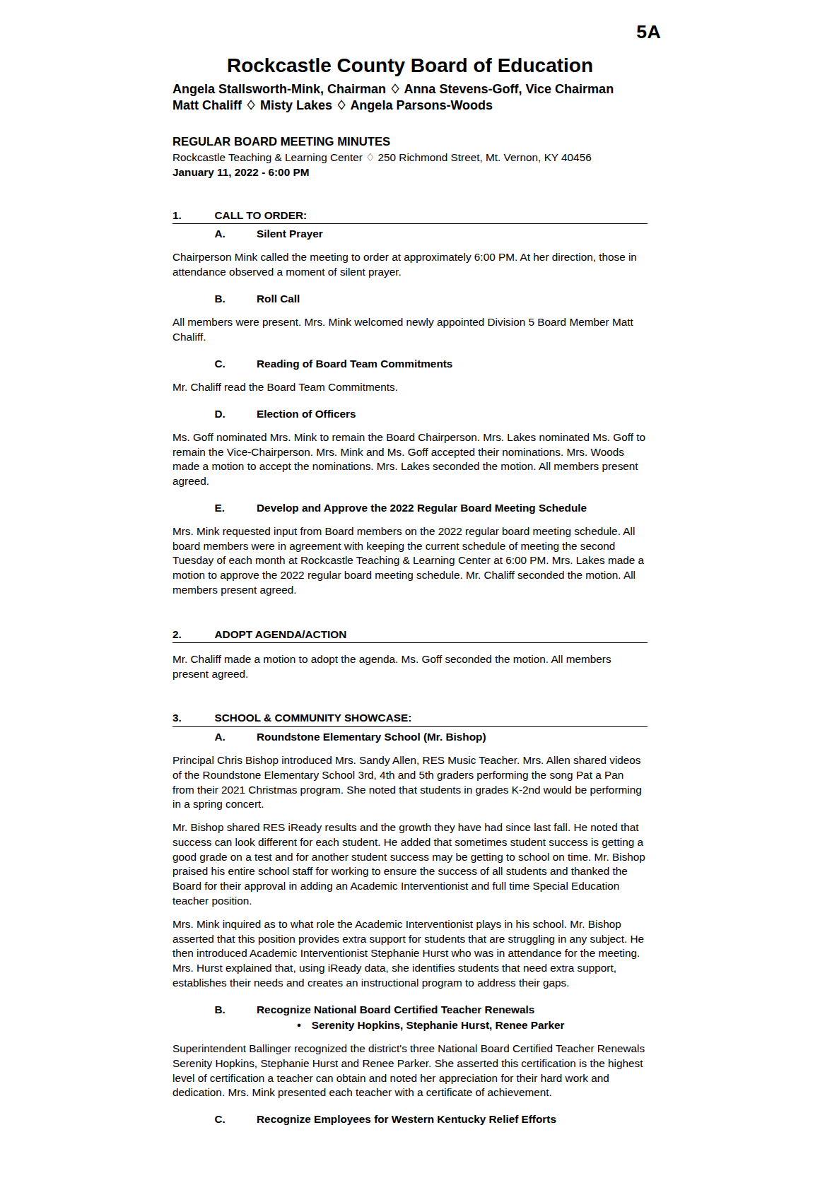5A
Rockcastle County Board of Education
Angela Stallsworth-Mink, Chairman ♢ Anna Stevens-Goff, Vice Chairman
Matt Chaliff ♢ Misty Lakes ♢ Angela Parsons-Woods
REGULAR BOARD MEETING MINUTES
Rockcastle Teaching & Learning Center ♢ 250 Richmond Street, Mt. Vernon, KY 40456
January 11, 2022 - 6:00 PM
1. CALL TO ORDER: A. Silent Prayer
Chairperson Mink called the meeting to order at approximately 6:00 PM. At her direction, those in attendance observed a moment of silent prayer.
B. Roll Call
All members were present. Mrs. Mink welcomed newly appointed Division 5 Board Member Matt Chaliff.
C. Reading of Board Team Commitments
Mr. Chaliff read the Board Team Commitments.
D. Election of Officers
Ms. Goff nominated Mrs. Mink to remain the Board Chairperson. Mrs. Lakes nominated Ms. Goff to remain the Vice-Chairperson. Mrs. Mink and Ms. Goff accepted their nominations. Mrs. Woods made a motion to accept the nominations. Mrs. Lakes seconded the motion. All members present agreed.
E. Develop and Approve the 2022 Regular Board Meeting Schedule
Mrs. Mink requested input from Board members on the 2022 regular board meeting schedule. All board members were in agreement with keeping the current schedule of meeting the second Tuesday of each month at Rockcastle Teaching & Learning Center at 6:00 PM. Mrs. Lakes made a motion to approve the 2022 regular board meeting schedule. Mr. Chaliff seconded the motion. All members present agreed.
2. ADOPT AGENDA/ACTION
Mr. Chaliff made a motion to adopt the agenda. Ms. Goff seconded the motion. All members present agreed.
3. SCHOOL & COMMUNITY SHOWCASE: A. Roundstone Elementary School (Mr. Bishop)
Principal Chris Bishop introduced Mrs. Sandy Allen, RES Music Teacher. Mrs. Allen shared videos of the Roundstone Elementary School 3rd, 4th and 5th graders performing the song Pat a Pan from their 2021 Christmas program. She noted that students in grades K-2nd would be performing in a spring concert.
Mr. Bishop shared RES iReady results and the growth they have had since last fall. He noted that success can look different for each student. He added that sometimes student success is getting a good grade on a test and for another student success may be getting to school on time. Mr. Bishop praised his entire school staff for working to ensure the success of all students and thanked the Board for their approval in adding an Academic Interventionist and full time Special Education teacher position.
Mrs. Mink inquired as to what role the Academic Interventionist plays in his school. Mr. Bishop asserted that this position provides extra support for students that are struggling in any subject. He then introduced Academic Interventionist Stephanie Hurst who was in attendance for the meeting. Mrs. Hurst explained that, using iReady data, she identifies students that need extra support, establishes their needs and creates an instructional program to address their gaps.
B. Recognize National Board Certified Teacher Renewals
Serenity Hopkins, Stephanie Hurst, Renee Parker
Superintendent Ballinger recognized the district's three National Board Certified Teacher Renewals Serenity Hopkins, Stephanie Hurst and Renee Parker. She asserted this certification is the highest level of certification a teacher can obtain and noted her appreciation for their hard work and dedication. Mrs. Mink presented each teacher with a certificate of achievement.
C. Recognize Employees for Western Kentucky Relief Efforts